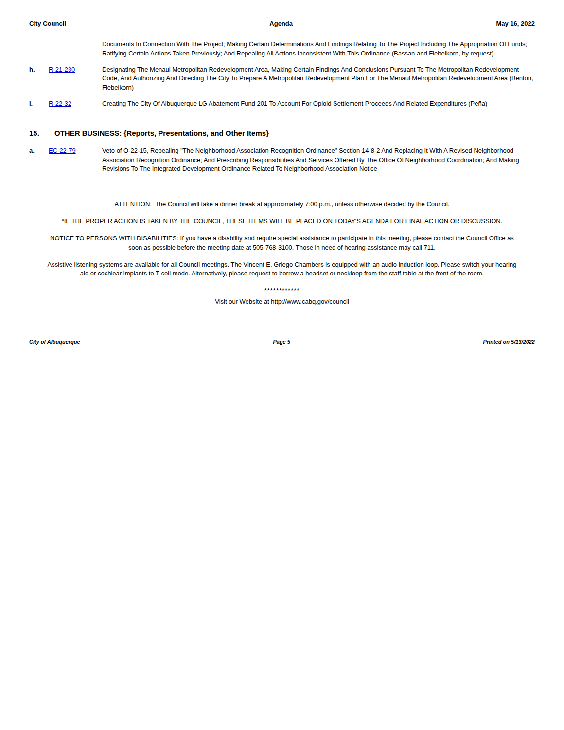City Council
Agenda
May 16, 2022
| | | Documents In Connection With The Project; Making Certain Determinations And Findings Relating To The Project Including The Appropriation Of Funds; Ratifying Certain Actions Taken Previously; And Repealing All Actions Inconsistent With This Ordinance (Bassan and Fiebelkorn, by request) |
| h. | R-21-230 | Designating The Menaul Metropolitan Redevelopment Area, Making Certain Findings And Conclusions Pursuant To The Metropolitan Redevelopment Code, And Authorizing And Directing The City To Prepare A Metropolitan Redevelopment Plan For The Menaul Metropolitan Redevelopment Area (Benton, Fiebelkorn) |
| i. | R-22-32 | Creating The City Of Albuquerque LG Abatement Fund 201 To Account For Opioid Settlement Proceeds And Related Expenditures (Peña) |
15. OTHER BUSINESS: {Reports, Presentations, and Other Items}
| a. | EC-22-79 | Veto of O-22-15, Repealing "The Neighborhood Association Recognition Ordinance" Section 14-8-2 And Replacing It With A Revised Neighborhood Association Recognition Ordinance; And Prescribing Responsibilities And Services Offered By The Office Of Neighborhood Coordination; And Making Revisions To The Integrated Development Ordinance Related To Neighborhood Association Notice |
ATTENTION: The Council will take a dinner break at approximately 7:00 p.m., unless otherwise decided by the Council.
*IF THE PROPER ACTION IS TAKEN BY THE COUNCIL, THESE ITEMS WILL BE PLACED ON TODAY'S AGENDA FOR FINAL ACTION OR DISCUSSION.
NOTICE TO PERSONS WITH DISABILITIES: If you have a disability and require special assistance to participate in this meeting, please contact the Council Office as soon as possible before the meeting date at 505-768-3100. Those in need of hearing assistance may call 711.
Assistive listening systems are available for all Council meetings. The Vincent E. Griego Chambers is equipped with an audio induction loop. Please switch your hearing aid or cochlear implants to T-coil mode. Alternatively, please request to borrow a headset or neckloop from the staff table at the front of the room.
************
Visit our Website at http://www.cabq.gov/council
City of Albuquerque
Page 5
Printed on 5/13/2022